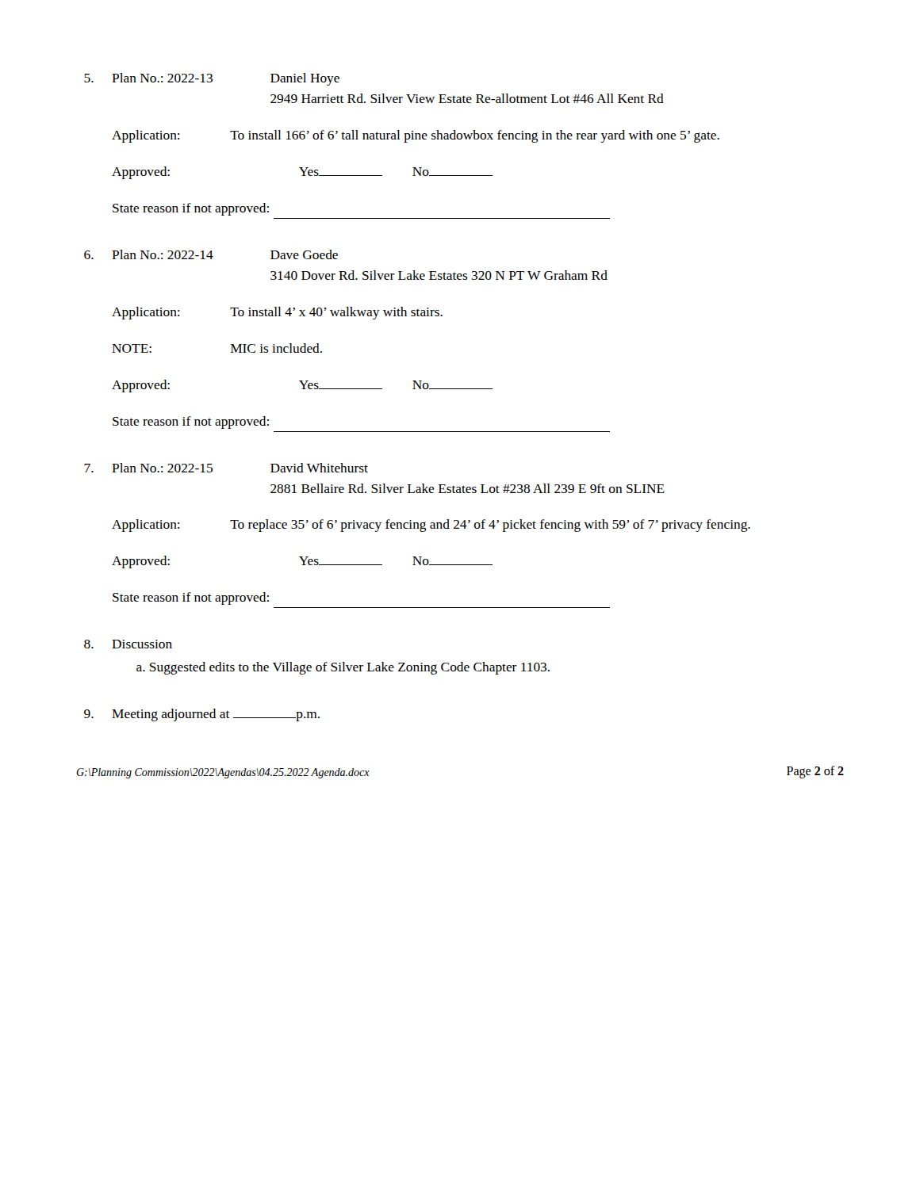Plan No.: 2022-13
Daniel Hoye
2949 Harriett Rd. Silver View Estate Re-allotment Lot #46 All Kent Rd
Application:
To install 166’ of 6’ tall natural pine shadowbox fencing in the rear yard with one 5’ gate.
Approved:
Yes No
State reason if not approved:
Plan No.: 2022-14
Dave Goede
3140 Dover Rd. Silver Lake Estates 320 N PT W Graham Rd
Application:
To install 4’ x 40’ walkway with stairs.
NOTE:
MIC is included.
Approved:
Yes No
State reason if not approved:
Plan No.: 2022-15
David Whitehurst
2881 Bellaire Rd. Silver Lake Estates Lot #238 All 239 E 9ft on SLINE
Application:
To replace 35’ of 6’ privacy fencing and 24’ of 4’ picket fencing with 59’ of 7’ privacy fencing.
Approved:
Yes No
State reason if not approved:
Discussion
Suggested edits to the Village of Silver Lake Zoning Code Chapter 1103.
Meeting adjourned at p.m.
G:\Planning Commission\2022\Agendas\04.25.2022 Agenda.docx
Page 2 of 2